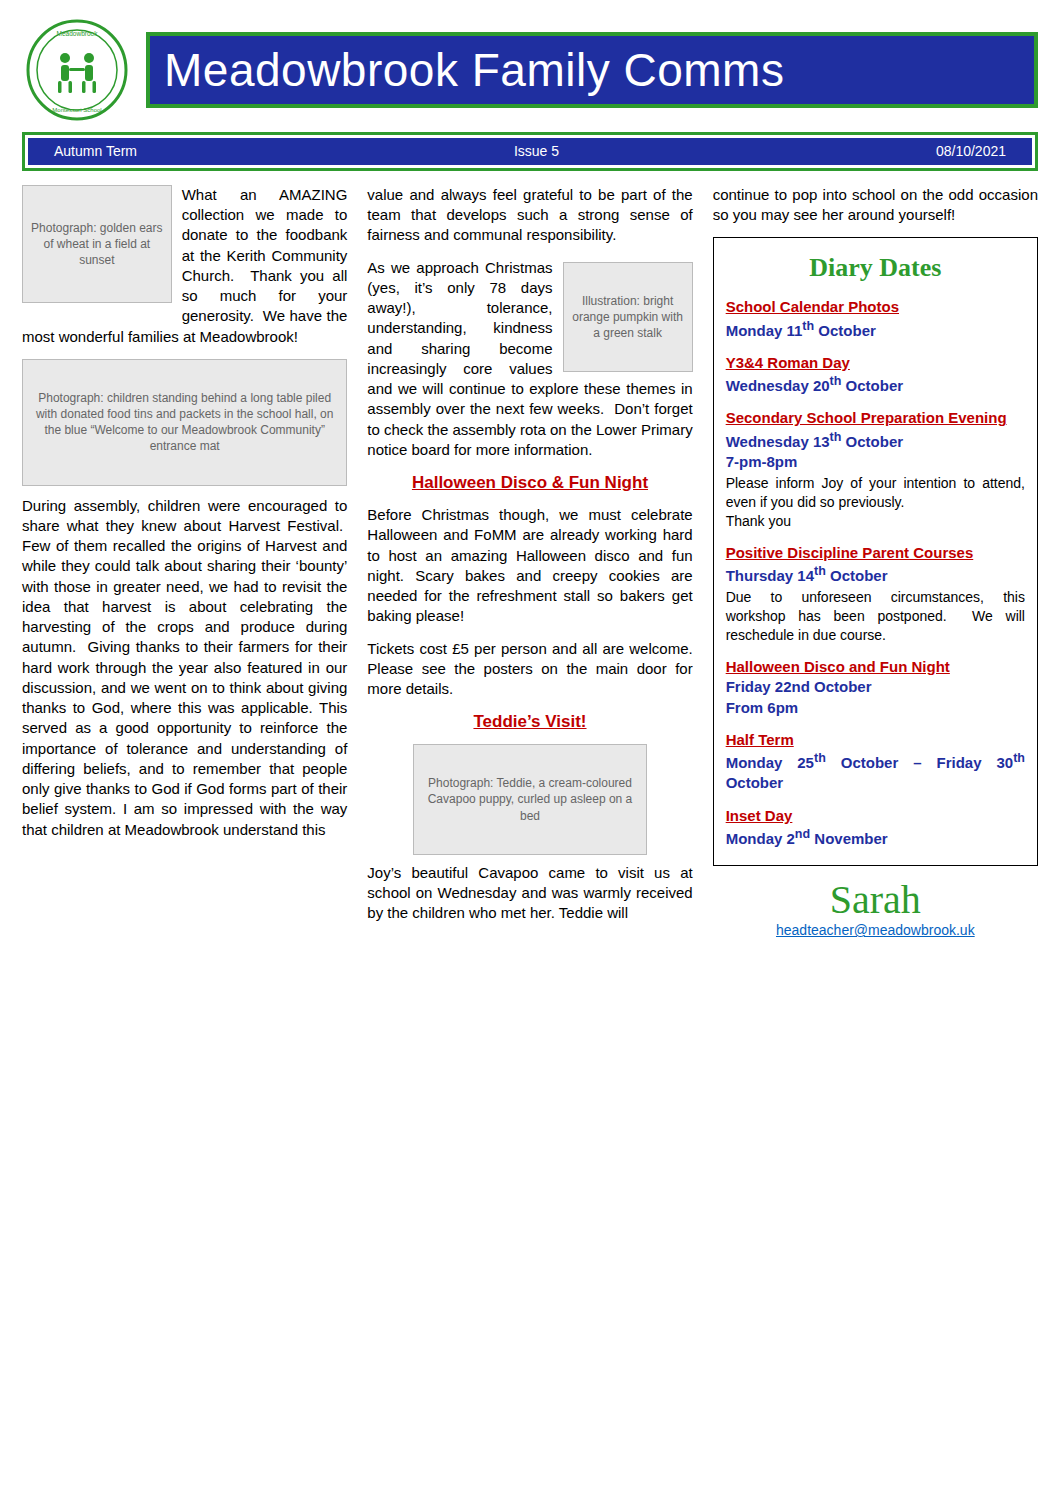Meadowbrook Montessori School
Meadowbrook Family Comms
Autumn Term Issue 5 08/10/2021
Photograph: golden ears of wheat in a field at sunset
What an AMAZING collection we made to donate to the foodbank at the Kerith Community Church. Thank you all so much for your generosity. We have the most wonderful families at Meadowbrook!
Photograph: children standing behind a long table piled with donated food tins and packets in the school hall, on the blue “Welcome to our Meadowbrook Community” entrance mat
During assembly, children were encouraged to share what they knew about Harvest Festival. Few of them recalled the origins of Harvest and while they could talk about sharing their ‘bounty’ with those in greater need, we had to revisit the idea that harvest is about celebrating the harvesting of the crops and produce during autumn. Giving thanks to their farmers for their hard work through the year also featured in our discussion, and we went on to think about giving thanks to God, where this was applicable. This served as a good opportunity to reinforce the importance of tolerance and understanding of differing beliefs, and to remember that people only give thanks to God if God forms part of their belief system. I am so impressed with the way that children at Meadowbrook understand this
value and always feel grateful to be part of the team that develops such a strong sense of fairness and communal responsibility.
Illustration: bright orange pumpkin with a green stalk
As we approach Christmas (yes, it’s only 78 days away!), tolerance, understanding, kindness and sharing become increasingly core values and we will continue to explore these themes in assembly over the next few weeks. Don’t forget to check the assembly rota on the Lower Primary notice board for more information.
Halloween Disco & Fun Night
Before Christmas though, we must celebrate Halloween and FoMM are already working hard to host an amazing Halloween disco and fun night. Scary bakes and creepy cookies are needed for the refreshment stall so bakers get baking please!
Tickets cost £5 per person and all are welcome. Please see the posters on the main door for more details.
Teddie’s Visit!
Photograph: Teddie, a cream-coloured Cavapoo puppy, curled up asleep on a bed
Joy’s beautiful Cavapoo came to visit us at school on Wednesday and was warmly received by the children who met her. Teddie will
continue to pop into school on the odd occasion so you may see her around yourself!
Diary Dates
School Calendar Photos
Monday 11th October
Y3&4 Roman Day
Wednesday 20th October
Secondary School Preparation Evening
Wednesday 13th October
7-pm-8pm
Please inform Joy of your intention to attend, even if you did so previously.
Thank you
Positive Discipline Parent Courses
Thursday 14th October
Due to unforeseen circumstances, this workshop has been postponed. We will reschedule in due course.
Halloween Disco and Fun Night
Friday 22nd October
From 6pm
Half Term
Monday 25th October – Friday 30th October
Inset Day
Monday 2nd November
Sarah
headteacher@meadowbrook.uk